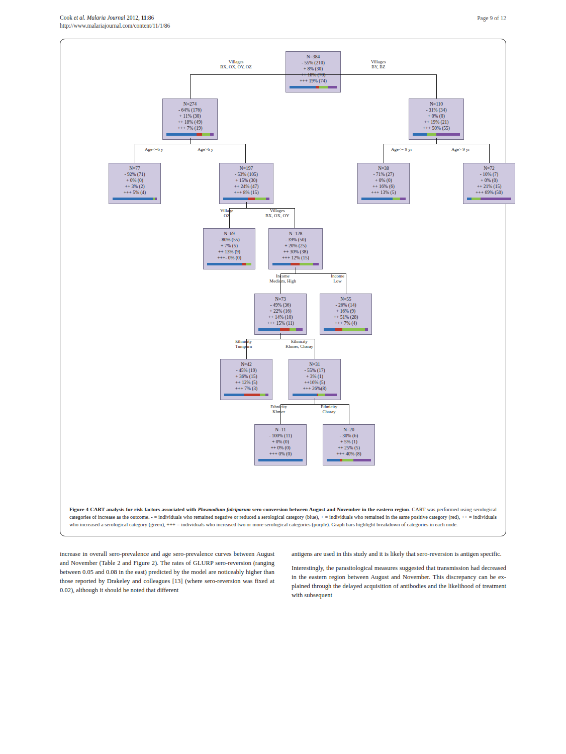Cook et al. Malaria Journal 2012, 11:86
http://www.malariajournal.com/content/11/1/86
Page 9 of 12
N=384
- 55% (210)
+ 8% (30)
++ 18% (70)
+++ 19% (74)
Villages
BX, OX, OY, OZ
Villages
BY, BZ
N=274
- 64% (176)
+ 11% (30)
++ 18% (49)
+++ 7% (19)
N=110
- 31% (34)
+ 0% (0)
++ 19% (21)
+++ 50% (55)
Age<=6 y
Age>6 y
Age<= 9 yr
Age> 9 yr
N=77
- 92% (71)
+ 0% (0)
++ 3% (2)
+++ 5% (4)
N=197
- 53% (105)
+ 15% (30)
++ 24% (47)
+++ 8% (15)
N=38
- 71% (27)
+ 0% (0)
++ 16% (6)
+++ 13% (5)
N=72
- 10% (7)
+ 0% (0)
++ 21% (15)
+++ 69% (50)
Village
OZ
Villages
BX, OX, OY
N=69
- 80% (55)
+ 7% (5)
++ 13% (9)
+++- 0% (0)
N=128
- 39% (50)
+ 20% (25)
++ 30% (38)
+++ 12% (15)
Income
Medium, High
Income
Low
N=73
- 49% (36)
+ 22% (16)
++ 14% (10)
+++ 15% (11)
N=55
- 26% (14)
+ 16% (9)
++ 51% (28)
+++ 7% (4)
Ethnicity
Tumpurn
Ethnicity
Khmer, Charay
N=42
- 45% (19)
+ 36% (15)
++ 12% (5)
+++ 7% (3)
N=31
- 55% (17)
+ 3% (1)
++16% (5)
+++ 26%(8)
Ethnicity
Khmer
Ethnicity
Charay
N=11
- 100% (11)
+ 0% (0)
++ 0% (0)
+++ 0% (0)
N=20
- 30% (6)
+ 5% (1)
++ 25% (5)
+++ 40% (8)
Figure 4 CART analysis for risk factors associated with Plasmodium falciparum sero-conversion between August and November in the eastern region. CART was performed using serological categories of increase as the outcome. - = individuals who remained negative or reduced a serological category (blue), + = individuals who remained in the same positive category (red), ++ = individuals who increased a serological category (green), +++ = individuals who increased two or more serological categories (purple). Graph bars highlight breakdown of categories in each node.
increase in overall sero-prevalence and age sero-prevalence curves between August and November (Table 2 and Figure 2). The rates of GLURP sero-reversion (ranging between 0.05 and 0.08 in the east) predicted by the model are noticeably higher than those reported by Drakeley and colleagues [13] (where sero-reversion was fixed at 0.02), although it should be noted that different
antigens are used in this study and it is likely that sero-reversion is antigen specific.
Interestingly, the parasitological measures suggested that transmission had decreased in the eastern region between August and November. This discrepancy can be explained through the delayed acquisition of antibodies and the likelihood of treatment with subsequent